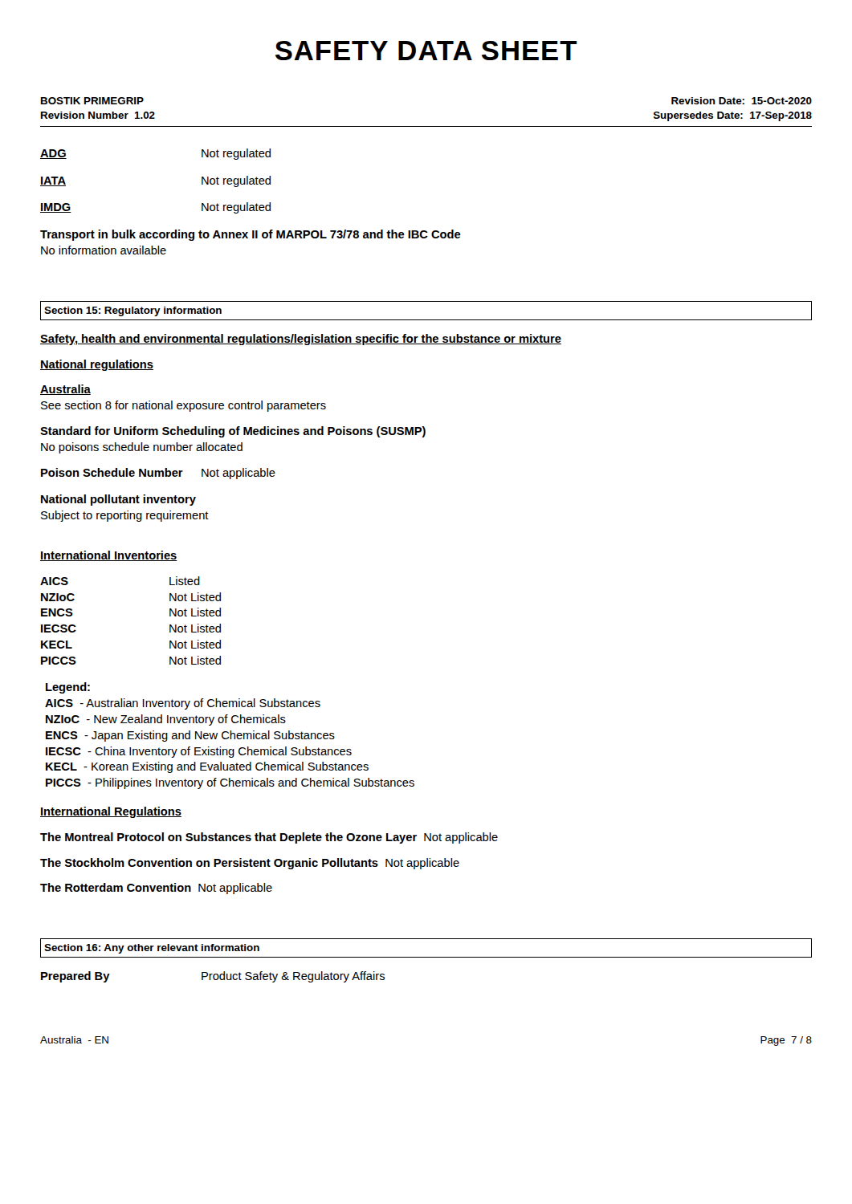SAFETY DATA SHEET
BOSTIK PRIMEGRIP
Revision Number 1.02
Revision Date: 15-Oct-2020
Supersedes Date: 17-Sep-2018
ADG
Not regulated
IATA
Not regulated
IMDG
Not regulated
Transport in bulk according to Annex II of MARPOL 73/78 and the IBC Code
No information available
Section 15: Regulatory information
Safety, health and environmental regulations/legislation specific for the substance or mixture
National regulations
Australia
See section 8 for national exposure control parameters
Standard for Uniform Scheduling of Medicines and Poisons (SUSMP)
No poisons schedule number allocated
Poison Schedule Number
Not applicable
National pollutant inventory
Subject to reporting requirement
International Inventories
| AICS | Listed |
| NZIoC | Not Listed |
| ENCS | Not Listed |
| IECSC | Not Listed |
| KECL | Not Listed |
| PICCS | Not Listed |
Legend:
AICS - Australian Inventory of Chemical Substances
NZIoC - New Zealand Inventory of Chemicals
ENCS - Japan Existing and New Chemical Substances
IECSC - China Inventory of Existing Chemical Substances
KECL - Korean Existing and Evaluated Chemical Substances
PICCS - Philippines Inventory of Chemicals and Chemical Substances
International Regulations
The Montreal Protocol on Substances that Deplete the Ozone Layer Not applicable
The Stockholm Convention on Persistent Organic Pollutants Not applicable
The Rotterdam Convention Not applicable
Section 16: Any other relevant information
Prepared By
Product Safety & Regulatory Affairs
Australia - EN
Page 7 / 8